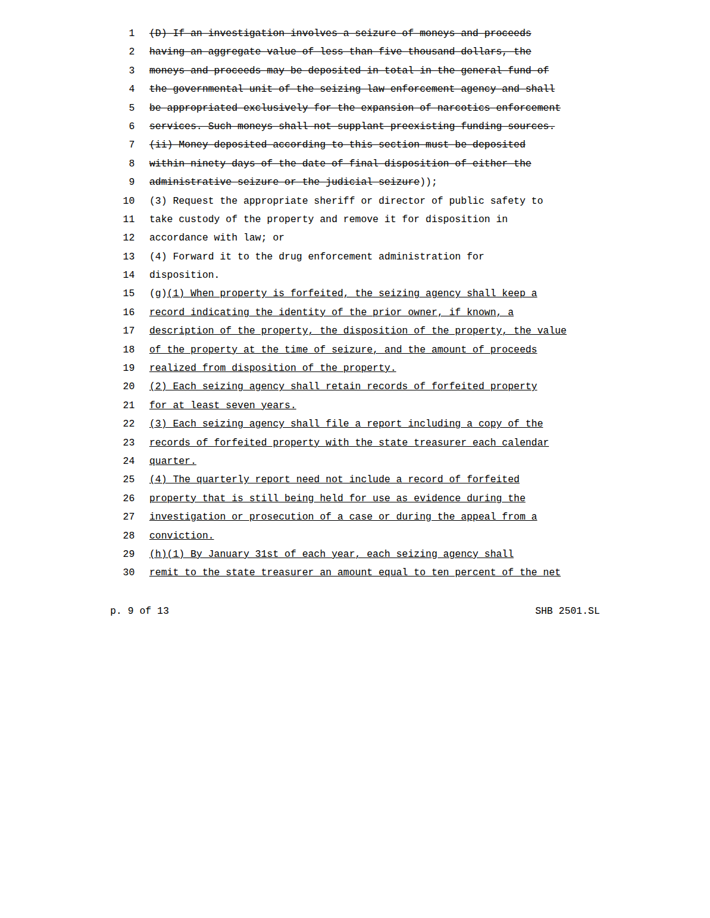(D) If an investigation involves a seizure of moneys and proceeds
having an aggregate value of less than five thousand dollars, the
moneys and proceeds may be deposited in total in the general fund of
the governmental unit of the seizing law enforcement agency and shall
be appropriated exclusively for the expansion of narcotics enforcement
services. Such moneys shall not supplant preexisting funding sources.
(ii) Money deposited according to this section must be deposited
within ninety days of the date of final disposition of either the
administrative seizure or the judicial seizure));
(3) Request the appropriate sheriff or director of public safety to
take custody of the property and remove it for disposition in
accordance with law; or
(4) Forward it to the drug enforcement administration for
disposition.
(g)(1) When property is forfeited, the seizing agency shall keep a
record indicating the identity of the prior owner, if known, a
description of the property, the disposition of the property, the value
of the property at the time of seizure, and the amount of proceeds
realized from disposition of the property.
(2) Each seizing agency shall retain records of forfeited property
for at least seven years.
(3) Each seizing agency shall file a report including a copy of the
records of forfeited property with the state treasurer each calendar
quarter.
(4) The quarterly report need not include a record of forfeited
property that is still being held for use as evidence during the
investigation or prosecution of a case or during the appeal from a
conviction.
(h)(1) By January 31st of each year, each seizing agency shall
remit to the state treasurer an amount equal to ten percent of the net
p. 9 of 13 SHB 2501.SL